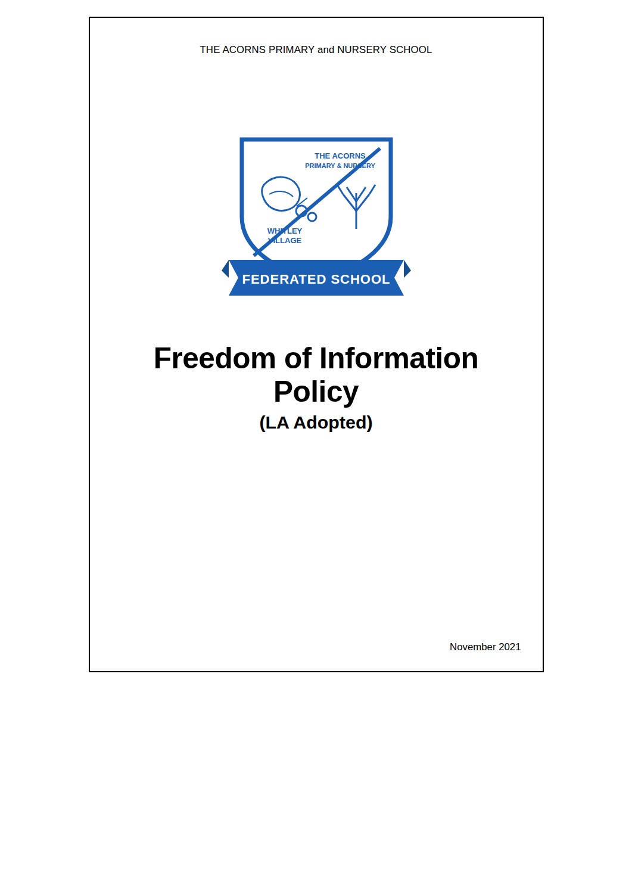THE ACORNS PRIMARY and NURSERY SCHOOL
The Acorns Primary & Nursery — Whitley Village — Federated School crest THE ACORNS PRIMARY & NURSERY WHITLEY VILLAGE FEDERATED SCHOOL
Freedom of Information Policy
(LA Adopted)
November 2021